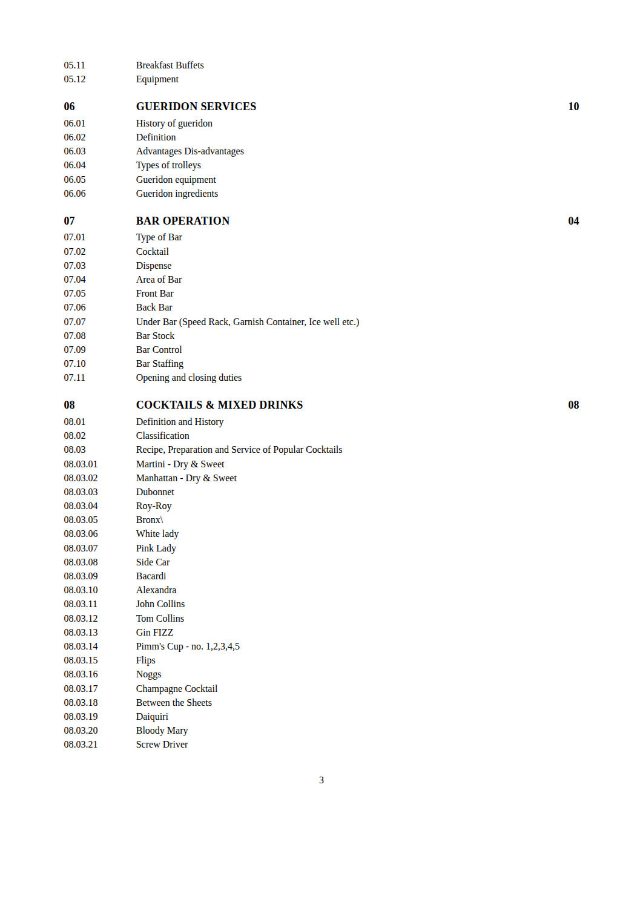| 05.11 | Breakfast Buffets | |
| 05.12 | Equipment | |
| 06 | GUERIDON SERVICES | 10 |
| 06.01 | History of gueridon | |
| 06.02 | Definition | |
| 06.03 | Advantages Dis-advantages | |
| 06.04 | Types of trolleys | |
| 06.05 | Gueridon equipment | |
| 06.06 | Gueridon ingredients | |
| 07 | BAR OPERATION | 04 |
| 07.01 | Type of Bar | |
| 07.02 | Cocktail | |
| 07.03 | Dispense | |
| 07.04 | Area of Bar | |
| 07.05 | Front Bar | |
| 07.06 | Back Bar | |
| 07.07 | Under Bar (Speed Rack, Garnish Container, Ice well etc.) | |
| 07.08 | Bar Stock | |
| 07.09 | Bar Control | |
| 07.10 | Bar Staffing | |
| 07.11 | Opening and closing duties | |
| 08 | COCKTAILS & MIXED DRINKS | 08 |
| 08.01 | Definition and History | |
| 08.02 | Classification | |
| 08.03 | Recipe, Preparation and Service of Popular Cocktails | |
| 08.03.01 | Martini - Dry & Sweet | |
| 08.03.02 | Manhattan - Dry & Sweet | |
| 08.03.03 | Dubonnet | |
| 08.03.04 | Roy-Roy | |
| 08.03.05 | Bronx\ | |
| 08.03.06 | White lady | |
| 08.03.07 | Pink Lady | |
| 08.03.08 | Side Car | |
| 08.03.09 | Bacardi | |
| 08.03.10 | Alexandra | |
| 08.03.11 | John Collins | |
| 08.03.12 | Tom Collins | |
| 08.03.13 | Gin FIZZ | |
| 08.03.14 | Pimm's Cup - no. 1,2,3,4,5 | |
| 08.03.15 | Flips | |
| 08.03.16 | Noggs | |
| 08.03.17 | Champagne Cocktail | |
| 08.03.18 | Between the Sheets | |
| 08.03.19 | Daiquiri | |
| 08.03.20 | Bloody Mary | |
| 08.03.21 | Screw Driver | |
3